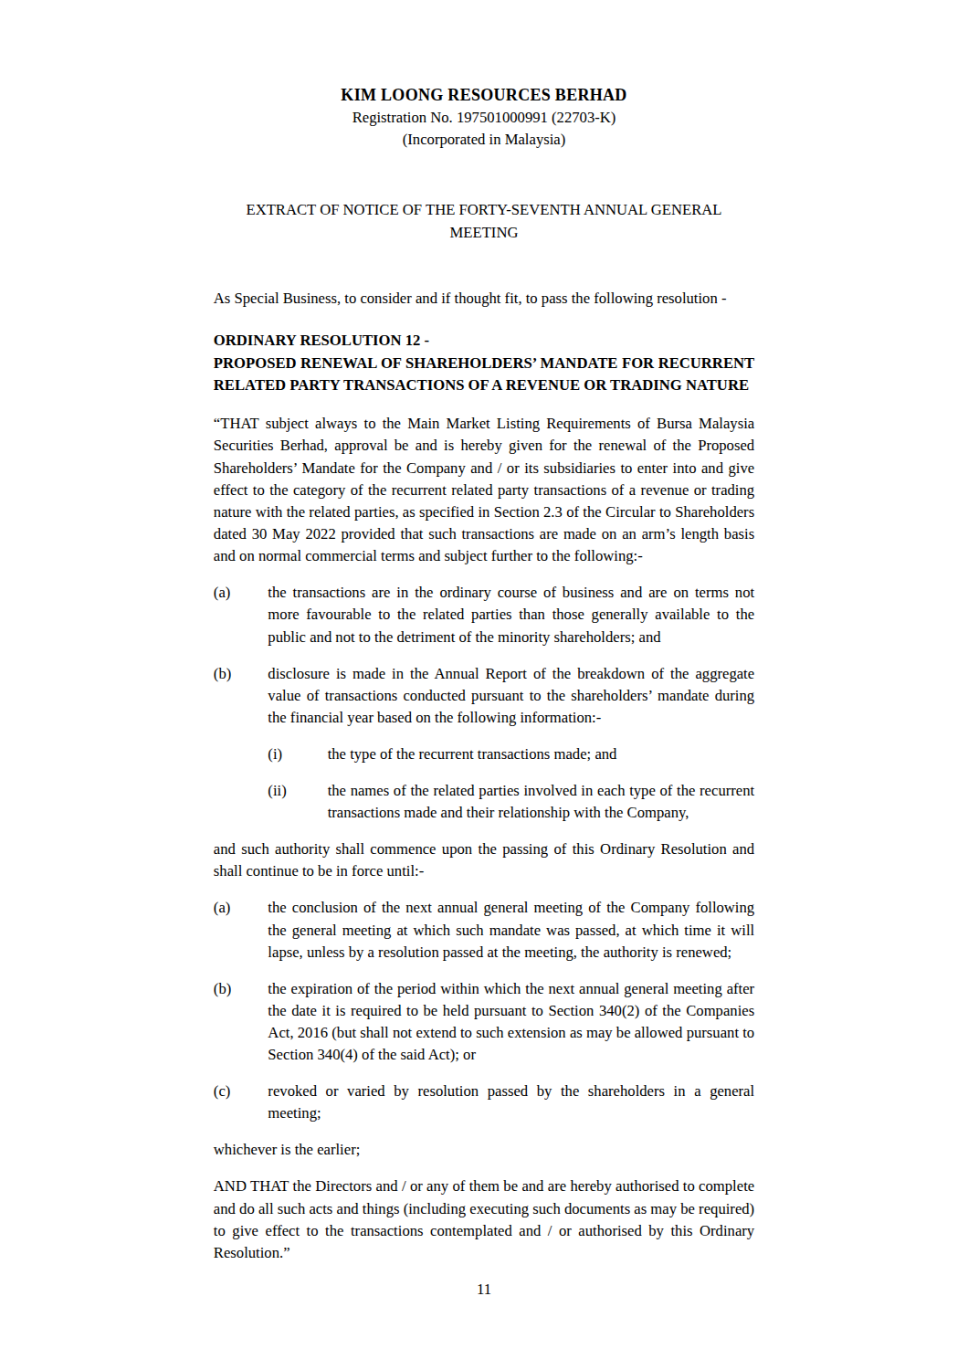KIM LOONG RESOURCES BERHAD
Registration No. 197501000991 (22703-K)
(Incorporated in Malaysia)
EXTRACT OF NOTICE OF THE FORTY-SEVENTH ANNUAL GENERAL MEETING
As Special Business, to consider and if thought fit, to pass the following resolution -
ORDINARY RESOLUTION 12 -
PROPOSED RENEWAL OF SHAREHOLDERS’ MANDATE FOR RECURRENT RELATED PARTY TRANSACTIONS OF A REVENUE OR TRADING NATURE
“THAT subject always to the Main Market Listing Requirements of Bursa Malaysia Securities Berhad, approval be and is hereby given for the renewal of the Proposed Shareholders’ Mandate for the Company and / or its subsidiaries to enter into and give effect to the category of the recurrent related party transactions of a revenue or trading nature with the related parties, as specified in Section 2.3 of the Circular to Shareholders dated 30 May 2022 provided that such transactions are made on an arm’s length basis and on normal commercial terms and subject further to the following:-
(a) the transactions are in the ordinary course of business and are on terms not more favourable to the related parties than those generally available to the public and not to the detriment of the minority shareholders; and
(b)
disclosure is made in the Annual Report of the breakdown of the aggregate value of transactions conducted pursuant to the shareholders’ mandate during the financial year based on the following information:-
(i) the type of the recurrent transactions made; and
(ii) the names of the related parties involved in each type of the recurrent transactions made and their relationship with the Company,
and such authority shall commence upon the passing of this Ordinary Resolution and shall continue to be in force until:-
(a) the conclusion of the next annual general meeting of the Company following the general meeting at which such mandate was passed, at which time it will lapse, unless by a resolution passed at the meeting, the authority is renewed;
(b) the expiration of the period within which the next annual general meeting after the date it is required to be held pursuant to Section 340(2) of the Companies Act, 2016 (but shall not extend to such extension as may be allowed pursuant to Section 340(4) of the said Act); or
(c) revoked or varied by resolution passed by the shareholders in a general meeting;
whichever is the earlier;
AND THAT the Directors and / or any of them be and are hereby authorised to complete and do all such acts and things (including executing such documents as may be required) to give effect to the transactions contemplated and / or authorised by this Ordinary Resolution.”
11